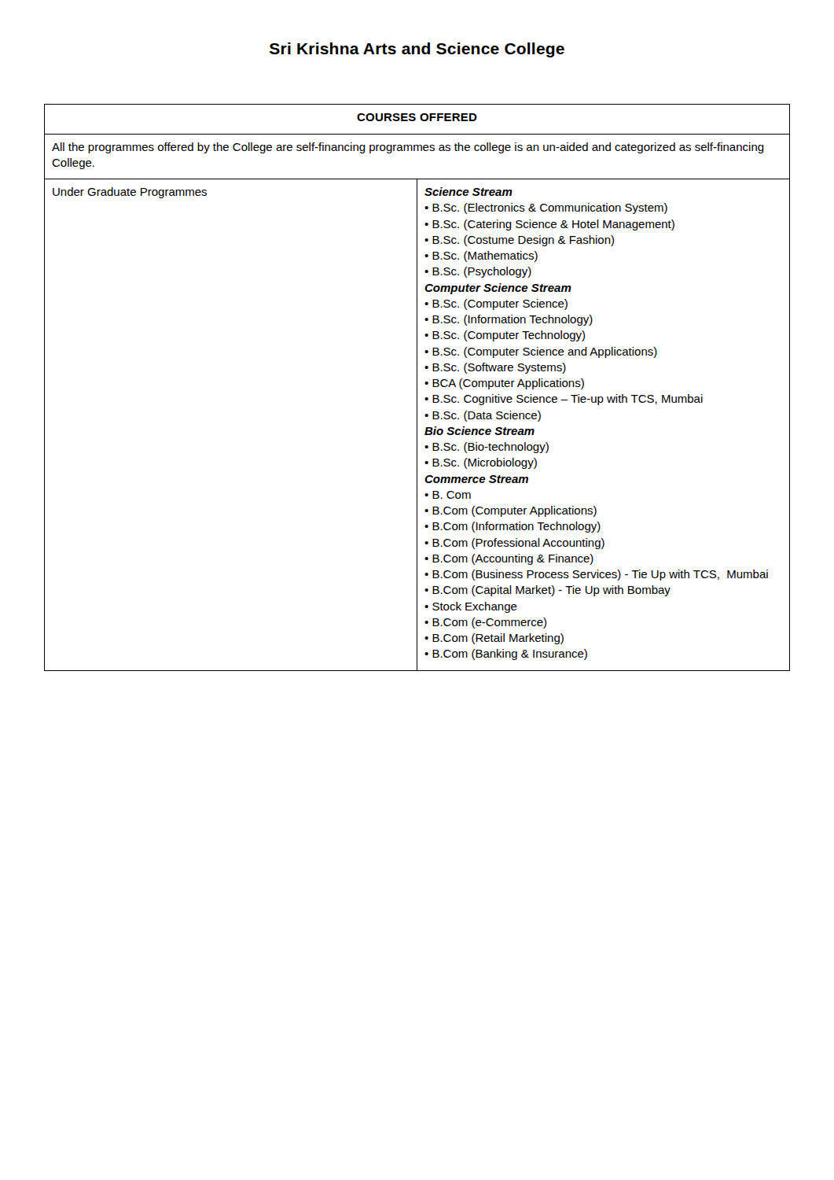Sri Krishna Arts and Science College
| COURSES OFFERED |
| --- |
| All the programmes offered by the College are self-financing programmes as the college is an un-aided and categorized as self-financing College. |
| Under Graduate Programmes | Science Stream B.Sc. (Electronics & Communication System) B.Sc. (Catering Science & Hotel Management) B.Sc. (Costume Design & Fashion) B.Sc. (Mathematics) B.Sc. (Psychology) Computer Science Stream B.Sc. (Computer Science) B.Sc. (Information Technology) B.Sc. (Computer Technology) B.Sc. (Computer Science and Applications) B.Sc. (Software Systems) BCA (Computer Applications) B.Sc. Cognitive Science – Tie-up with TCS, Mumbai B.Sc. (Data Science) Bio Science Stream B.Sc. (Bio-technology) B.Sc. (Microbiology) Commerce Stream B. Com B.Com (Computer Applications) B.Com (Information Technology) B.Com (Professional Accounting) B.Com (Accounting & Finance) B.Com (Business Process Services) - Tie Up with TCS, Mumbai B.Com (Capital Market) - Tie Up with Bombay Stock Exchange B.Com (e-Commerce) B.Com (Retail Marketing) B.Com (Banking & Insurance) |